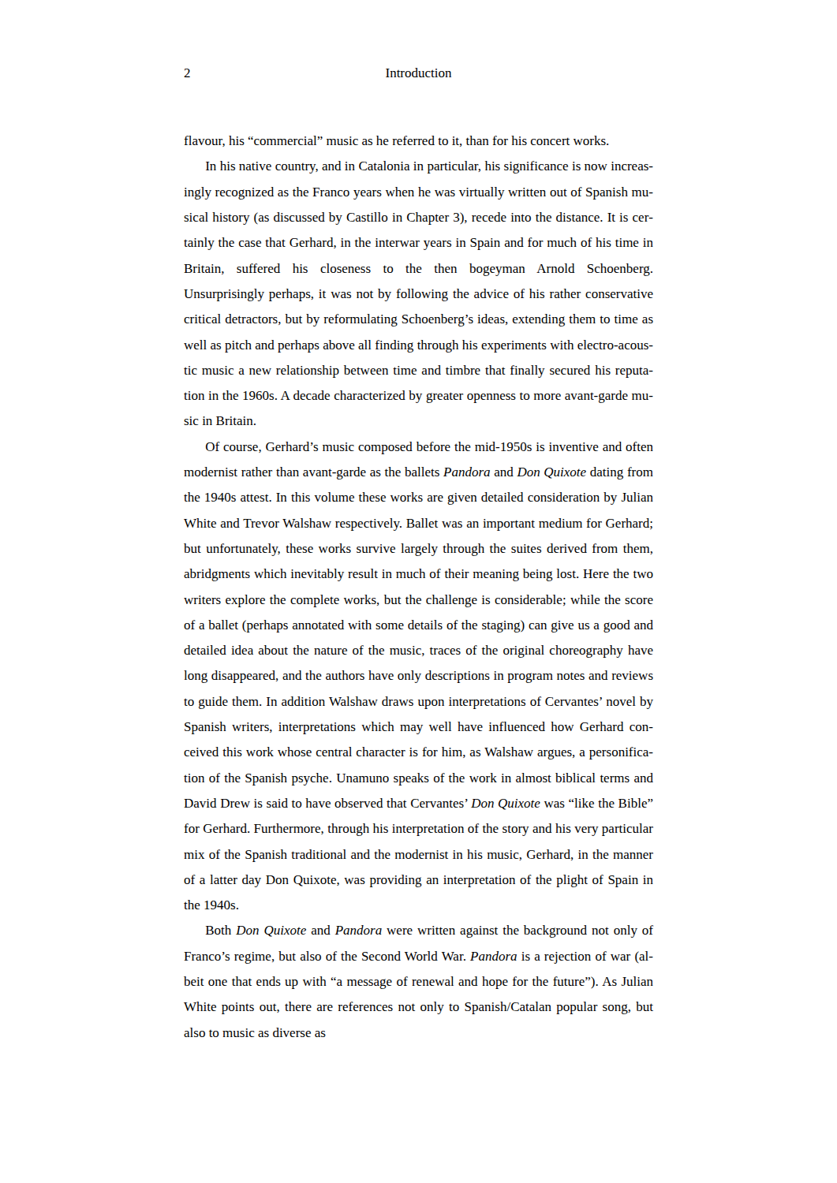2
Introduction
flavour, his “commercial” music as he referred to it, than for his concert works.
In his native country, and in Catalonia in particular, his significance is now increasingly recognized as the Franco years when he was virtually written out of Spanish musical history (as discussed by Castillo in Chapter 3), recede into the distance. It is certainly the case that Gerhard, in the interwar years in Spain and for much of his time in Britain, suffered his closeness to the then bogeyman Arnold Schoenberg. Unsurprisingly perhaps, it was not by following the advice of his rather conservative critical detractors, but by reformulating Schoenberg’s ideas, extending them to time as well as pitch and perhaps above all finding through his experiments with electro-acoustic music a new relationship between time and timbre that finally secured his reputation in the 1960s. A decade characterized by greater openness to more avant-garde music in Britain.
Of course, Gerhard’s music composed before the mid-1950s is inventive and often modernist rather than avant-garde as the ballets Pandora and Don Quixote dating from the 1940s attest. In this volume these works are given detailed consideration by Julian White and Trevor Walshaw respectively. Ballet was an important medium for Gerhard; but unfortunately, these works survive largely through the suites derived from them, abridgments which inevitably result in much of their meaning being lost. Here the two writers explore the complete works, but the challenge is considerable; while the score of a ballet (perhaps annotated with some details of the staging) can give us a good and detailed idea about the nature of the music, traces of the original choreography have long disappeared, and the authors have only descriptions in program notes and reviews to guide them. In addition Walshaw draws upon interpretations of Cervantes’ novel by Spanish writers, interpretations which may well have influenced how Gerhard conceived this work whose central character is for him, as Walshaw argues, a personification of the Spanish psyche. Unamuno speaks of the work in almost biblical terms and David Drew is said to have observed that Cervantes’ Don Quixote was “like the Bible” for Gerhard. Furthermore, through his interpretation of the story and his very particular mix of the Spanish traditional and the modernist in his music, Gerhard, in the manner of a latter day Don Quixote, was providing an interpretation of the plight of Spain in the 1940s.
Both Don Quixote and Pandora were written against the background not only of Franco’s regime, but also of the Second World War. Pandora is a rejection of war (albeit one that ends up with “a message of renewal and hope for the future”). As Julian White points out, there are references not only to Spanish/Catalan popular song, but also to music as diverse as